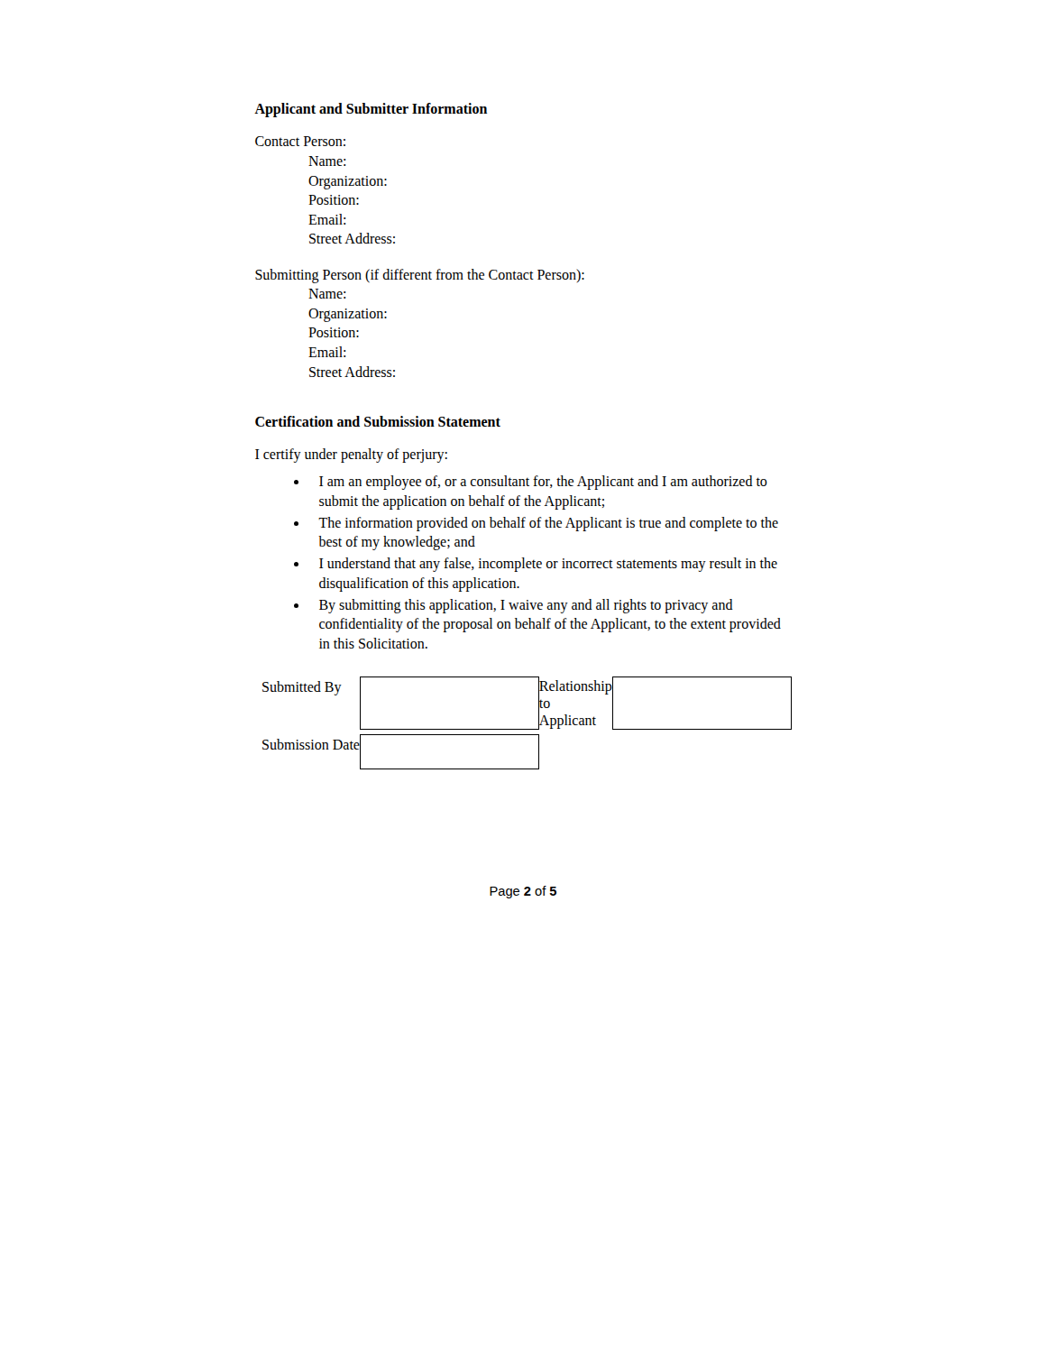Applicant and Submitter Information
Contact Person:
Name:
Organization:
Position:
Email:
Street Address:
Submitting Person (if different from the Contact Person):
Name:
Organization:
Position:
Email:
Street Address:
Certification and Submission Statement
I certify under penalty of perjury:
I am an employee of, or a consultant for, the Applicant and I am authorized to submit the application on behalf of the Applicant;
The information provided on behalf of the Applicant is true and complete to the best of my knowledge; and
I understand that any false, incomplete or incorrect statements may result in the disqualification of this application.
By submitting this application, I waive any and all rights to privacy and confidentiality of the proposal on behalf of the Applicant, to the extent provided in this Solicitation.
| Submitted By | | Relationship to Applicant | |
| Submission Date | | | |
Page 2 of 5